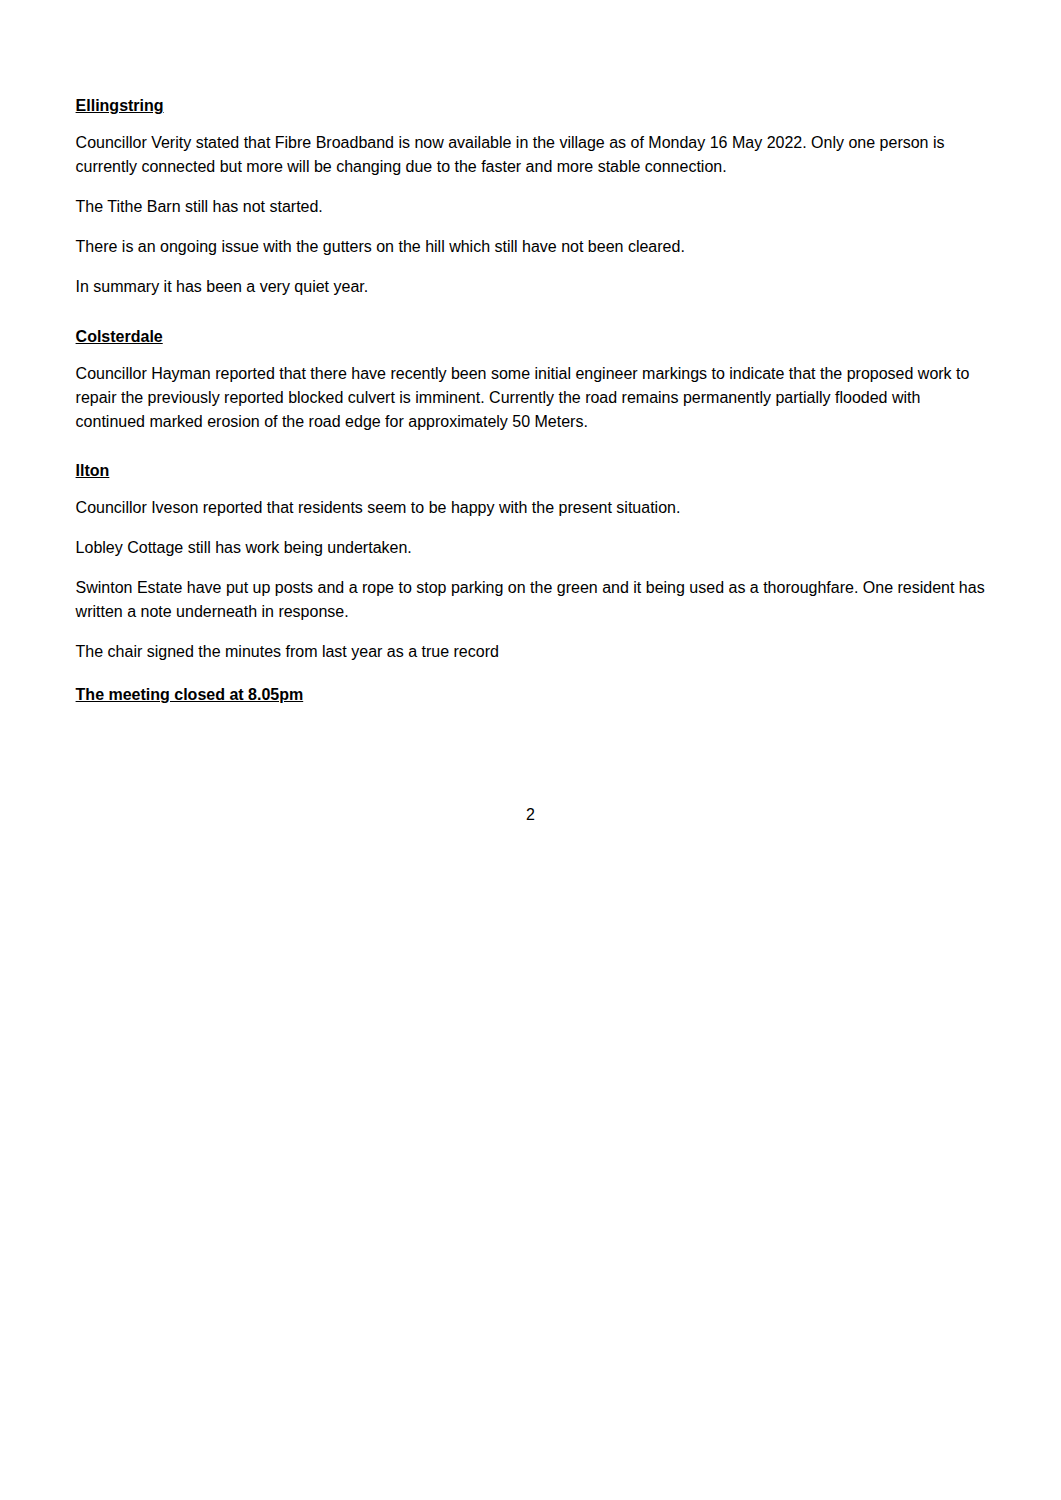Ellingstring
Councillor Verity stated that Fibre Broadband is now available in the village as of Monday 16 May 2022. Only one person is currently connected but more will be changing due to the faster and more stable connection.
The Tithe Barn still has not started.
There is an ongoing issue with the gutters on the hill which still have not been cleared.
In summary it has been a very quiet year.
Colsterdale
Councillor Hayman reported that there have recently been some initial engineer markings to indicate that the proposed work to repair the previously reported blocked culvert is imminent. Currently the road remains permanently partially flooded with continued marked erosion of the road edge for approximately 50 Meters.
Ilton
Councillor Iveson reported that residents seem to be happy with the present situation.
Lobley Cottage still has work being undertaken.
Swinton Estate have put up posts and a rope to stop parking on the green and it being used as a thoroughfare. One resident has written a note underneath in response.
The chair signed the minutes from last year as a true record
The meeting closed at 8.05pm
2